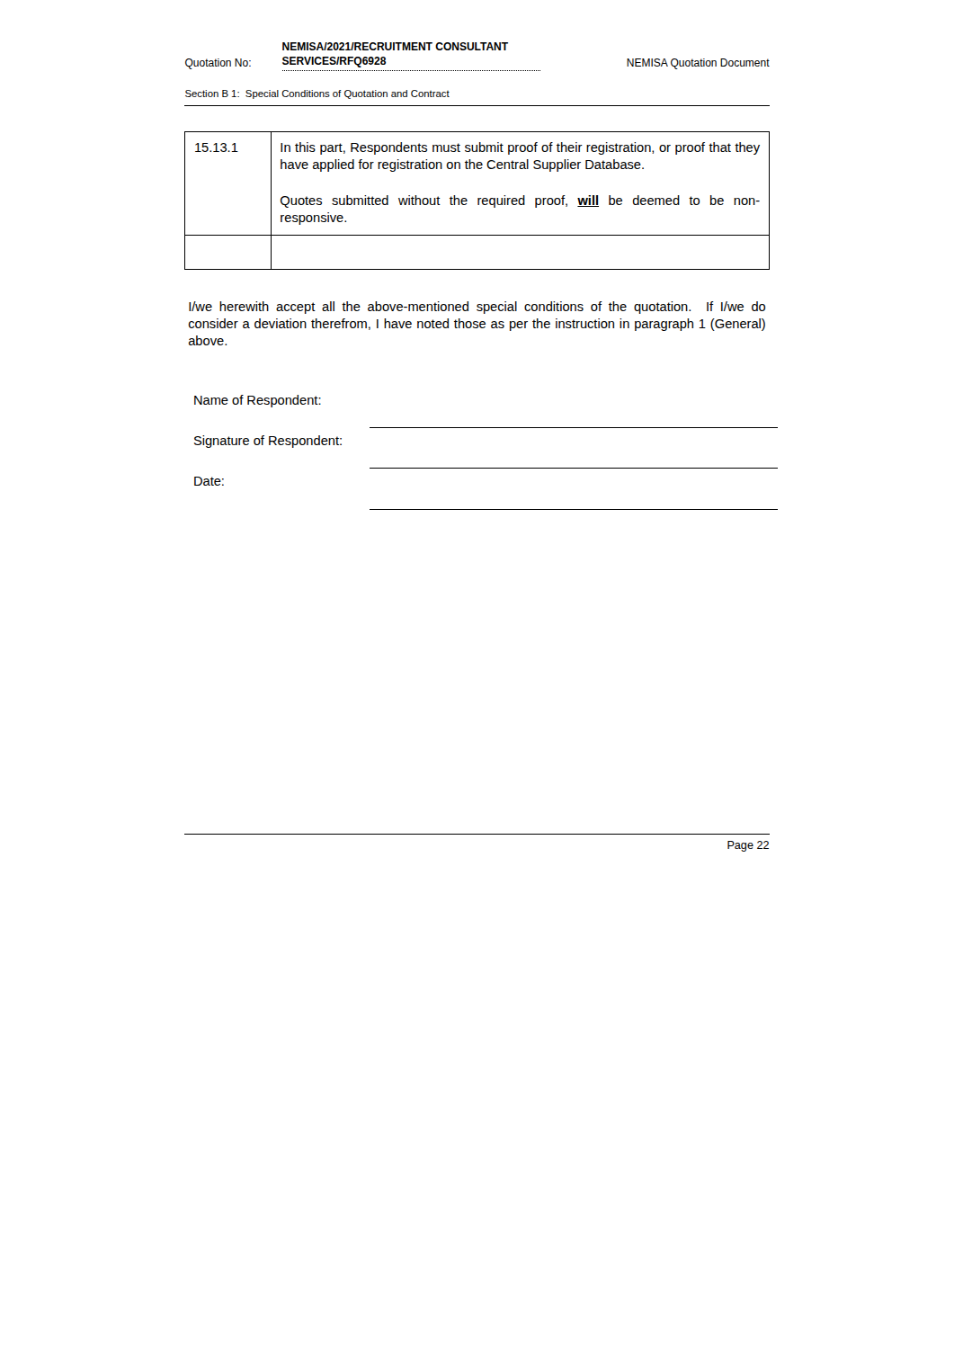Quotation No: NEMISA/2021/RECRUITMENT CONSULTANT SERVICES/RFQ6928
NEMISA Quotation Document
Section B 1: Special Conditions of Quotation and Contract
| 15.13.1 | In this part, Respondents must submit proof of their registration, or proof that they have applied for registration on the Central Supplier Database. Quotes submitted without the required proof, will be deemed to be non-responsive. |
I/we herewith accept all the above-mentioned special conditions of the quotation. If I/we do consider a deviation therefrom, I have noted those as per the instruction in paragraph 1 (General) above.
| Name of Respondent: | |
| Signature of Respondent: | |
| Date: | |
Page 22